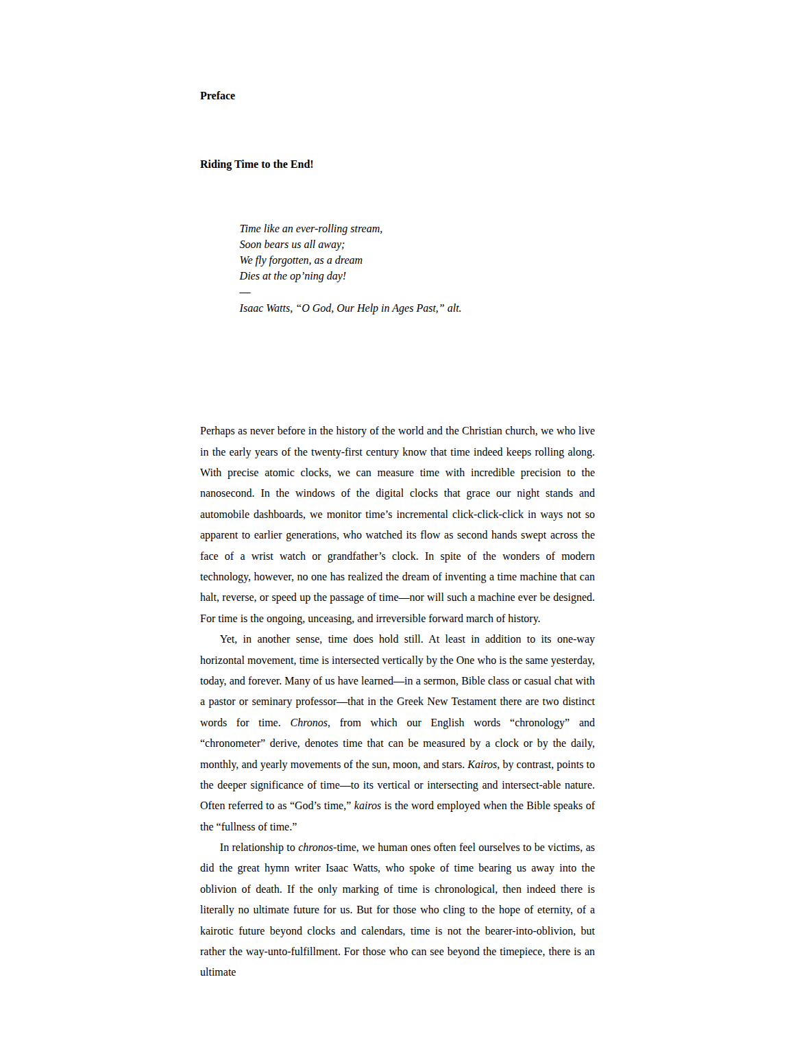Preface
Riding Time to the End!
Time like an ever-rolling stream,
Soon bears us all away;
We fly forgotten, as a dream
Dies at the op’ning day!
—
Isaac Watts, “O God, Our Help in Ages Past,” alt.
Perhaps as never before in the history of the world and the Christian church, we who live in the early years of the twenty-first century know that time indeed keeps rolling along. With precise atomic clocks, we can measure time with incredible precision to the nanosecond. In the windows of the digital clocks that grace our night stands and automobile dashboards, we monitor time’s incremental click-click-click in ways not so apparent to earlier generations, who watched its flow as second hands swept across the face of a wrist watch or grandfather’s clock. In spite of the wonders of modern technology, however, no one has realized the dream of inventing a time machine that can halt, reverse, or speed up the passage of time—nor will such a machine ever be designed. For time is the ongoing, unceasing, and irreversible forward march of history.
Yet, in another sense, time does hold still. At least in addition to its one-way horizontal movement, time is intersected vertically by the One who is the same yesterday, today, and forever. Many of us have learned—in a sermon, Bible class or casual chat with a pastor or seminary professor—that in the Greek New Testament there are two distinct words for time. Chronos, from which our English words “chronology” and “chronometer” derive, denotes time that can be measured by a clock or by the daily, monthly, and yearly movements of the sun, moon, and stars. Kairos, by contrast, points to the deeper significance of time—to its vertical or intersecting and intersect-able nature. Often referred to as “God’s time,” kairos is the word employed when the Bible speaks of the “fullness of time.”
In relationship to chronos-time, we human ones often feel ourselves to be victims, as did the great hymn writer Isaac Watts, who spoke of time bearing us away into the oblivion of death. If the only marking of time is chronological, then indeed there is literally no ultimate future for us. But for those who cling to the hope of eternity, of a kairotic future beyond clocks and calendars, time is not the bearer-into-oblivion, but rather the way-unto-fulfillment. For those who can see beyond the timepiece, there is an ultimate